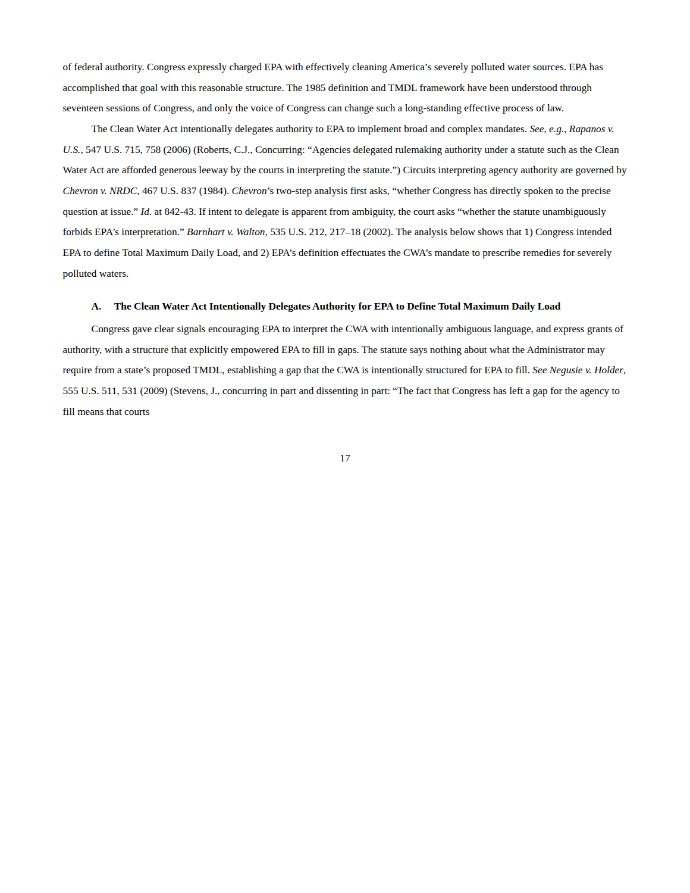of federal authority. Congress expressly charged EPA with effectively cleaning America’s severely polluted water sources. EPA has accomplished that goal with this reasonable structure. The 1985 definition and TMDL framework have been understood through seventeen sessions of Congress, and only the voice of Congress can change such a long-standing effective process of law.
The Clean Water Act intentionally delegates authority to EPA to implement broad and complex mandates. See, e.g., Rapanos v. U.S., 547 U.S. 715, 758 (2006) (Roberts, C.J., Concurring: “Agencies delegated rulemaking authority under a statute such as the Clean Water Act are afforded generous leeway by the courts in interpreting the statute.”) Circuits interpreting agency authority are governed by Chevron v. NRDC, 467 U.S. 837 (1984). Chevron’s two-step analysis first asks, “whether Congress has directly spoken to the precise question at issue.” Id. at 842-43. If intent to delegate is apparent from ambiguity, the court asks “whether the statute unambiguously forbids EPA's interpretation.” Barnhart v. Walton, 535 U.S. 212, 217–18 (2002). The analysis below shows that 1) Congress intended EPA to define Total Maximum Daily Load, and 2) EPA’s definition effectuates the CWA’s mandate to prescribe remedies for severely polluted waters.
A. The Clean Water Act Intentionally Delegates Authority for EPA to Define Total Maximum Daily Load
Congress gave clear signals encouraging EPA to interpret the CWA with intentionally ambiguous language, and express grants of authority, with a structure that explicitly empowered EPA to fill in gaps. The statute says nothing about what the Administrator may require from a state’s proposed TMDL, establishing a gap that the CWA is intentionally structured for EPA to fill. See Negusie v. Holder, 555 U.S. 511, 531 (2009) (Stevens, J., concurring in part and dissenting in part: “The fact that Congress has left a gap for the agency to fill means that courts
17